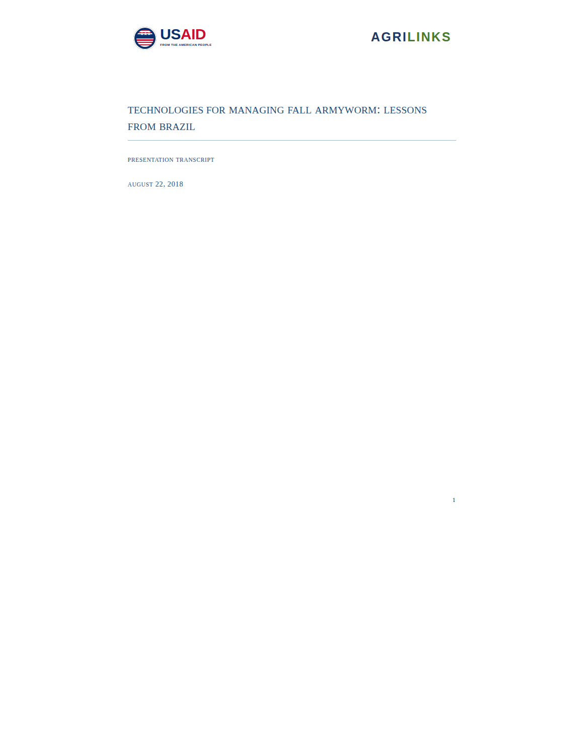★★★
USAID FROM THE AMERICAN PEOPLE
AGRI LINKS
TECHNOLOGIES FOR MANAGING FALL ARMYWORM: LESSONS
FROM BRAZIL
PRESENTATION TRANSCRIPT
AUGUST 22, 2018
1